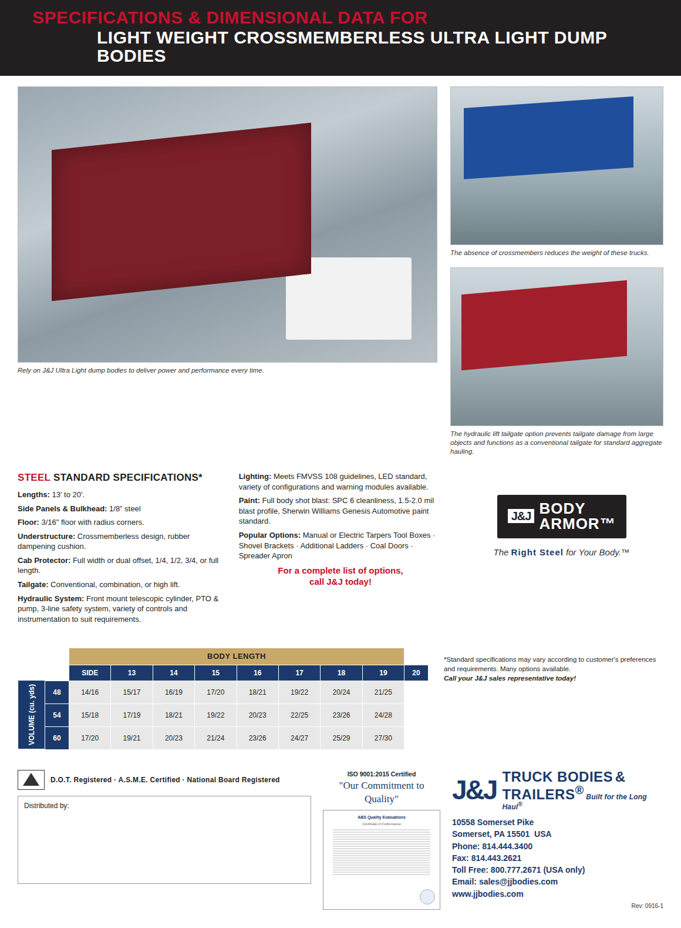Specifications & Dimensional Data for Light Weight Crossmemberless Ultra Light Dump Bodies
Rely on J&J Ultra Light dump bodies to deliver power and performance every time.
The absence of crossmembers reduces the weight of these trucks.
The hydraulic lift tailgate option prevents tailgate damage from large objects and functions as a conventional tailgate for standard aggregate hauling.
STEEL STANDARD SPECIFICATIONS*
Lengths: 13' to 20'.
Side Panels & Bulkhead: 1/8” steel
Floor: 3/16" floor with radius corners.
Understructure: Crossmemberless design, rubber dampening cushion.
Cab Protector: Full width or dual offset, 1/4, 1/2, 3/4, or full length.
Tailgate: Conventional, combination, or high lift.
Hydraulic System: Front mount telescopic cylinder, PTO & pump, 3-line safety system, variety of controls and instrumentation to suit requirements.
Lighting: Meets FMVSS 108 guidelines, LED standard, variety of configurations and warning modules available.
Paint: Full body shot blast: SPC 6 cleanliness, 1.5-2.0 mil blast profile, Sherwin Williams Genesis Automotive paint standard.
Popular Options: Manual or Electric Tarpers Tool Boxes · Shovel Brackets · Additional Ladders · Coal Doors · Spreader Apron
For a complete list of options,
call J&J today!
J&J BODYARMOR™
The Right Steel for Your Body.™
Volume in cubic yards by side height and body length
| | | BODY LENGTH |
| --- | --- | --- |
| SIDE | 13 | 14 | 15 | 16 | 17 | 18 | 19 | 20 |
| VOLUME (cu. yds) | 48 | 14/16 | 15/17 | 16/19 | 17/20 | 18/21 | 19/22 | 20/24 | 21/25 |
| 54 | 15/18 | 17/19 | 18/21 | 19/22 | 20/23 | 22/25 | 23/26 | 24/28 |
| 60 | 17/20 | 19/21 | 20/23 | 21/24 | 23/26 | 24/27 | 25/29 | 27/30 |
*Standard specifications may vary according to customer's preferences and requirements. Many options available.
Call your J&J sales representative today!
D.O.T. Registered · A.S.M.E. Certified · National Board Registered
Distributed by:
ISO 9001:2015 Certified
"Our Commitment to Quality"
ABS Quality Evaluations
Certificate of Conformance
J&J TRUCK BODIES & TRAILERS® Built for the Long Haul®
10558 Somerset Pike
Somerset, PA 15501 USA
Phone: 814.444.3400
Fax: 814.443.2621
Toll Free: 800.777.2671 (USA only)
Email: sales@jjbodies.com
www.jjbodies.com
Rev: 0916-1